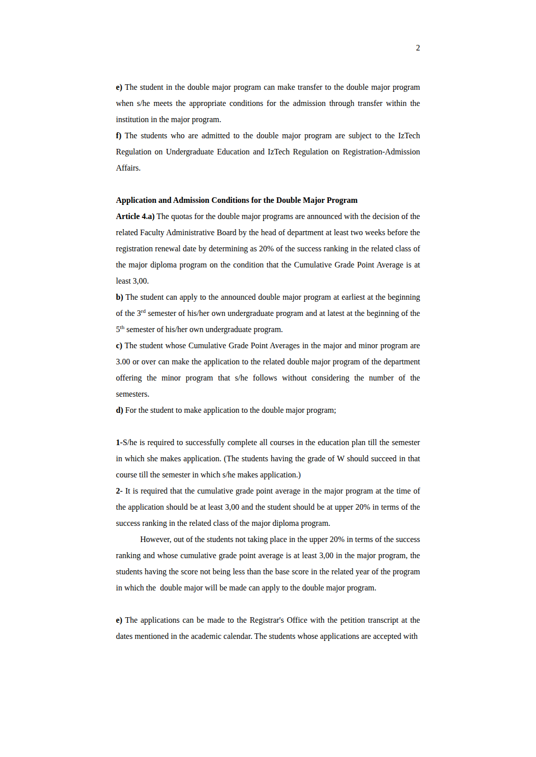2
e) The student in the double major program can make transfer to the double major program when s/he meets the appropriate conditions for the admission through transfer within the institution in the major program.
f) The students who are admitted to the double major program are subject to the IzTech Regulation on Undergraduate Education and IzTech Regulation on Registration-Admission Affairs.
Application and Admission Conditions for the Double Major Program
Article 4.a) The quotas for the double major programs are announced with the decision of the related Faculty Administrative Board by the head of department at least two weeks before the registration renewal date by determining as 20% of the success ranking in the related class of the major diploma program on the condition that the Cumulative Grade Point Average is at least 3,00.
b) The student can apply to the announced double major program at earliest at the beginning of the 3rd semester of his/her own undergraduate program and at latest at the beginning of the 5th semester of his/her own undergraduate program.
c) The student whose Cumulative Grade Point Averages in the major and minor program are 3.00 or over can make the application to the related double major program of the department offering the minor program that s/he follows without considering the number of the semesters.
d) For the student to make application to the double major program;
1-S/he is required to successfully complete all courses in the education plan till the semester in which she makes application. (The students having the grade of W should succeed in that course till the semester in which s/he makes application.)
2- It is required that the cumulative grade point average in the major program at the time of the application should be at least 3,00 and the student should be at upper 20% in terms of the success ranking in the related class of the major diploma program.
However, out of the students not taking place in the upper 20% in terms of the success ranking and whose cumulative grade point average is at least 3,00 in the major program, the students having the score not being less than the base score in the related year of the program in which the double major will be made can apply to the double major program.
e) The applications can be made to the Registrar's Office with the petition transcript at the dates mentioned in the academic calendar. The students whose applications are accepted with